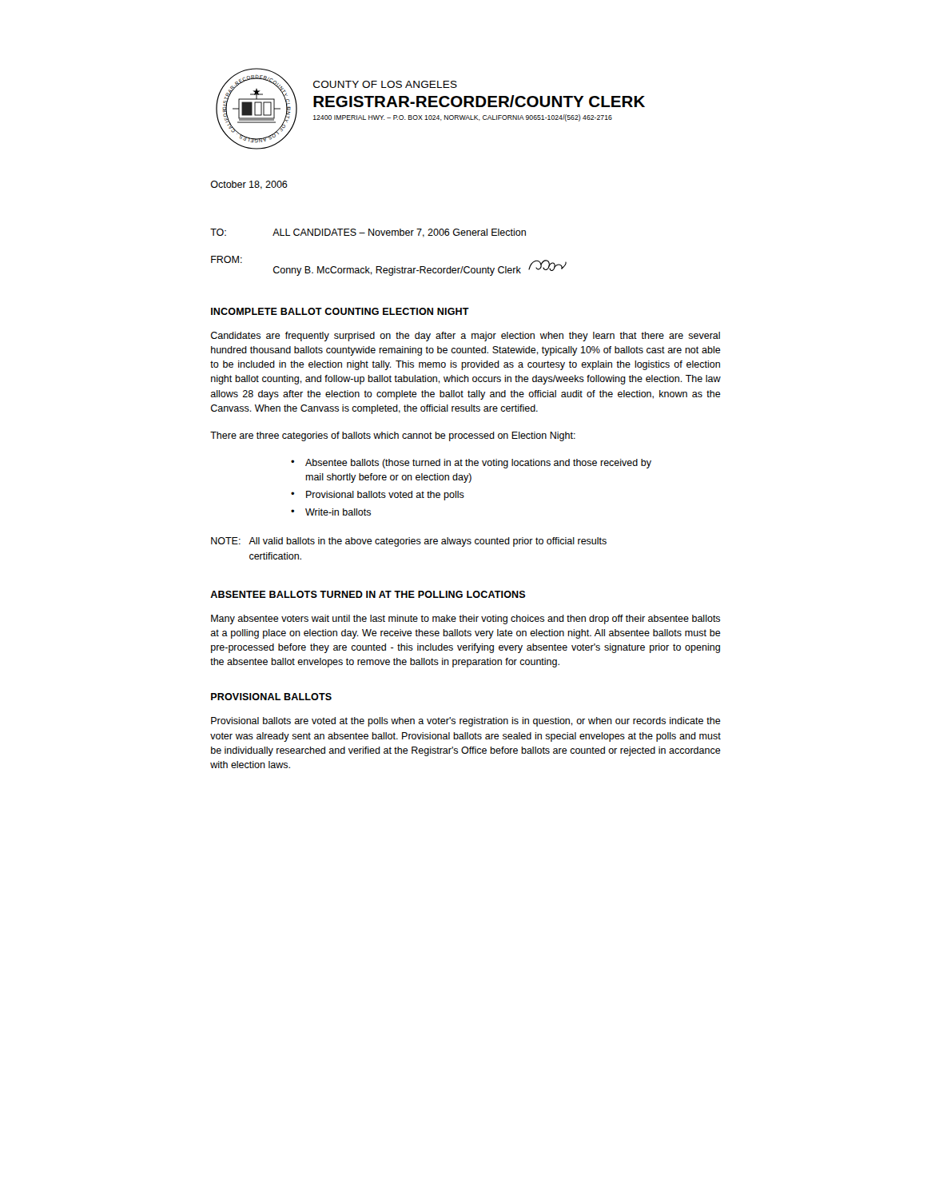REGISTRAR-RECORDER/COUNTY CLERK COUNTY OF LOS ANGELES · CALIFORNIA
COUNTY OF LOS ANGELES
REGISTRAR-RECORDER/COUNTY CLERK
12400 IMPERIAL HWY. – P.O. BOX 1024, NORWALK, CALIFORNIA 90651-1024/(562) 462-2716
October 18, 2006
TO:
ALL CANDIDATES – November 7, 2006 General Election
FROM:
Conny B. McCormack, Registrar-Recorder/County Clerk
INCOMPLETE BALLOT COUNTING ELECTION NIGHT
Candidates are frequently surprised on the day after a major election when they learn that there are several hundred thousand ballots countywide remaining to be counted. Statewide, typically 10% of ballots cast are not able to be included in the election night tally. This memo is provided as a courtesy to explain the logistics of election night ballot counting, and follow-up ballot tabulation, which occurs in the days/weeks following the election. The law allows 28 days after the election to complete the ballot tally and the official audit of the election, known as the Canvass. When the Canvass is completed, the official results are certified.
There are three categories of ballots which cannot be processed on Election Night:
Absentee ballots (those turned in at the voting locations and those received bymail shortly before or on election day)
Provisional ballots voted at the polls
Write-in ballots
NOTE:
All valid ballots in the above categories are always counted prior to official resultscertification.
ABSENTEE BALLOTS TURNED IN AT THE POLLING LOCATIONS
Many absentee voters wait until the last minute to make their voting choices and then drop off their absentee ballots at a polling place on election day. We receive these ballots very late on election night. All absentee ballots must be pre-processed before they are counted - this includes verifying every absentee voter's signature prior to opening the absentee ballot envelopes to remove the ballots in preparation for counting.
PROVISIONAL BALLOTS
Provisional ballots are voted at the polls when a voter's registration is in question, or when our records indicate the voter was already sent an absentee ballot. Provisional ballots are sealed in special envelopes at the polls and must be individually researched and verified at the Registrar's Office before ballots are counted or rejected in accordance with election laws.